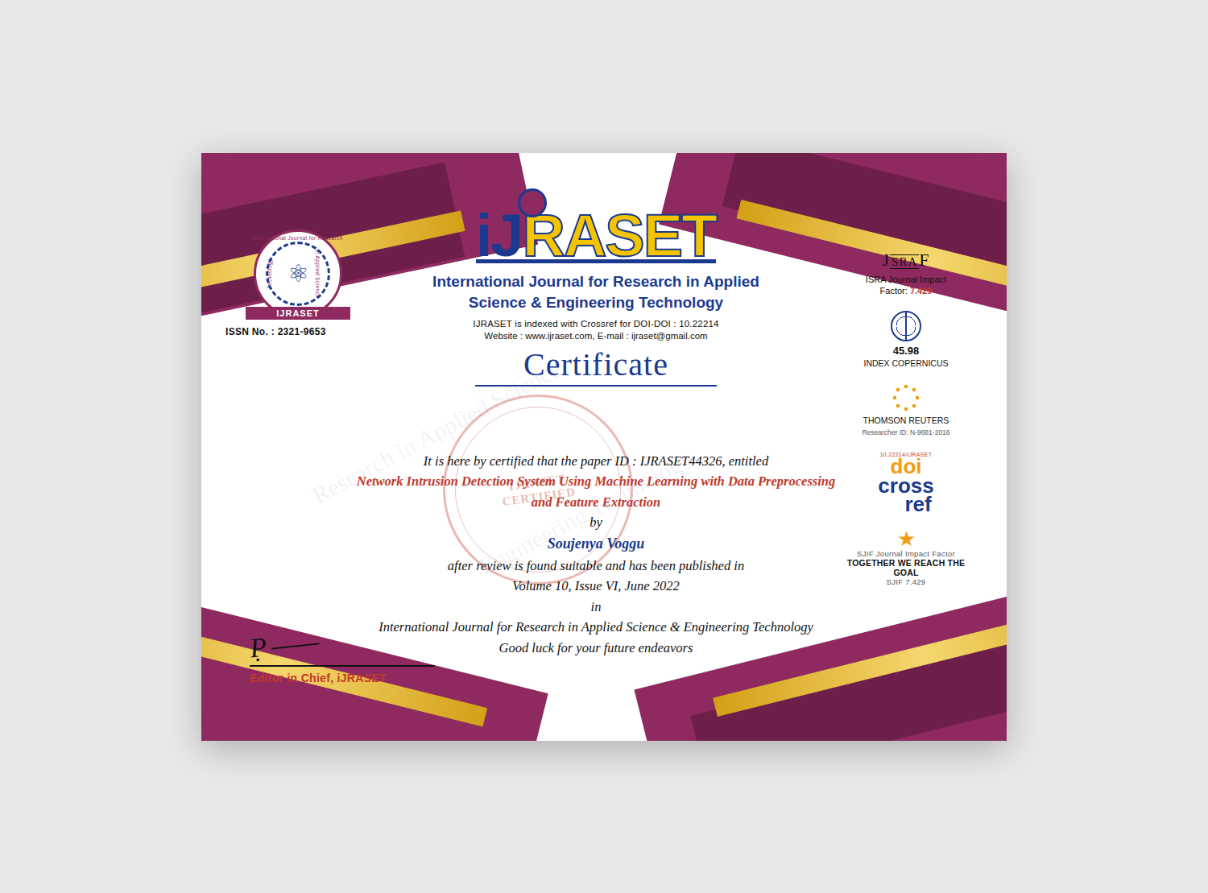International Journal for Research Applied Science & Engineering Technology in Applied Science
⚛
IJRASET
ISSN No. : 2321-9653
iJRASET
International Journal for Research in Applied
Science & Engineering Technology
IJRASET is indexed with Crossref for DOI-DOI : 10.22214
Website : www.ijraset.com, E-mail : ijraset@gmail.com
Certificate
JSRAF
ISRA Journal Impact
Factor: 7.429
45.98
INDEX COPERNICUS
THOMSON REUTERS
Researcher ID: N-9681-2016
10.22214/IJRASET
doi
cross
ref
★
SJIF Journal Impact Factor
TOGETHER WE REACH THE GOAL
SJIF 7.429
Research in Applied Science
Engineering Technology
IJRASET
CERTIFIED
It is here by certified that the paper ID : IJRASET44326, entitled
Network Intrusion Detection System Using Machine Learning with Data Preprocessing and Feature Extraction
by
Soujenya Voggu
after review is found suitable and has been published in
Volume 10, Issue VI, June 2022
in
International Journal for Research in Applied Science & Engineering Technology
Good luck for your future endeavors
P̣ ——
Editor in Chief, iJRASET